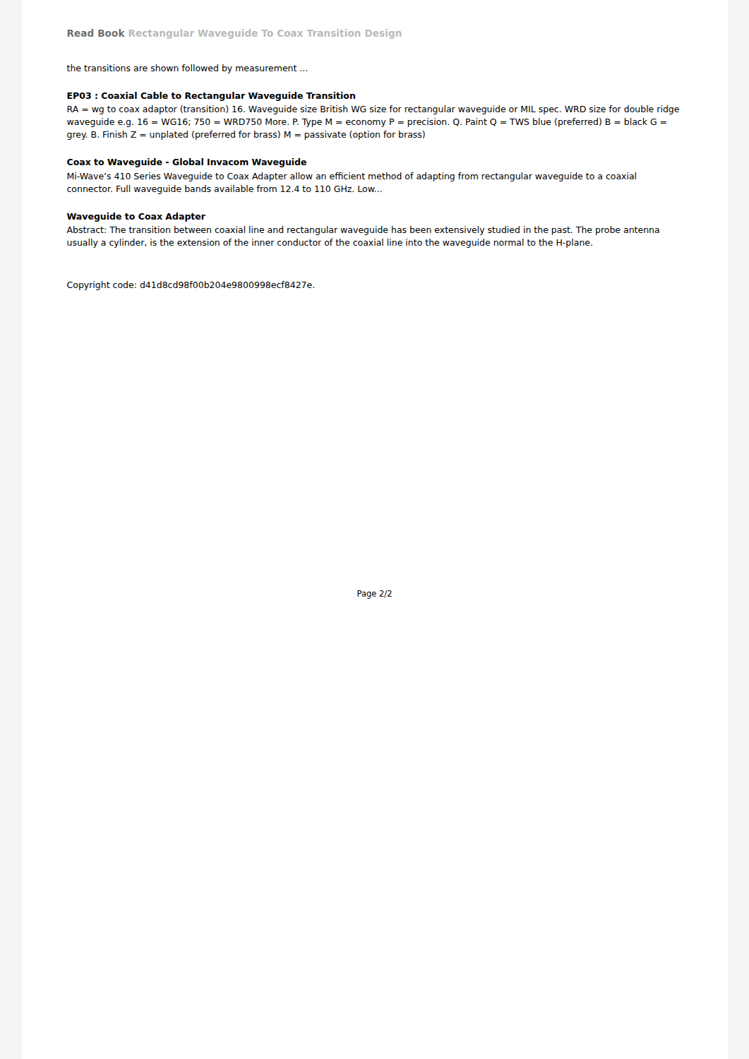Read Book Rectangular Waveguide To Coax Transition Design
the transitions are shown followed by measurement ...
EP03 : Coaxial Cable to Rectangular Waveguide Transition
RA = wg to coax adaptor (transition) 16. Waveguide size British WG size for rectangular waveguide or MIL spec. WRD size for double ridge waveguide e.g. 16 = WG16; 750 = WRD750 More. P. Type M = economy P = precision. Q. Paint Q = TWS blue (preferred) B = black G = grey. B. Finish Z = unplated (preferred for brass) M = passivate (option for brass)
Coax to Waveguide - Global Invacom Waveguide
Mi-Wave’s 410 Series Waveguide to Coax Adapter allow an efficient method of adapting from rectangular waveguide to a coaxial connector. Full waveguide bands available from 12.4 to 110 GHz. Low...
Waveguide to Coax Adapter
Abstract: The transition between coaxial line and rectangular waveguide has been extensively studied in the past. The probe antenna usually a cylinder, is the extension of the inner conductor of the coaxial line into the waveguide normal to the H-plane.
Copyright code: d41d8cd98f00b204e9800998ecf8427e.
Page 2/2